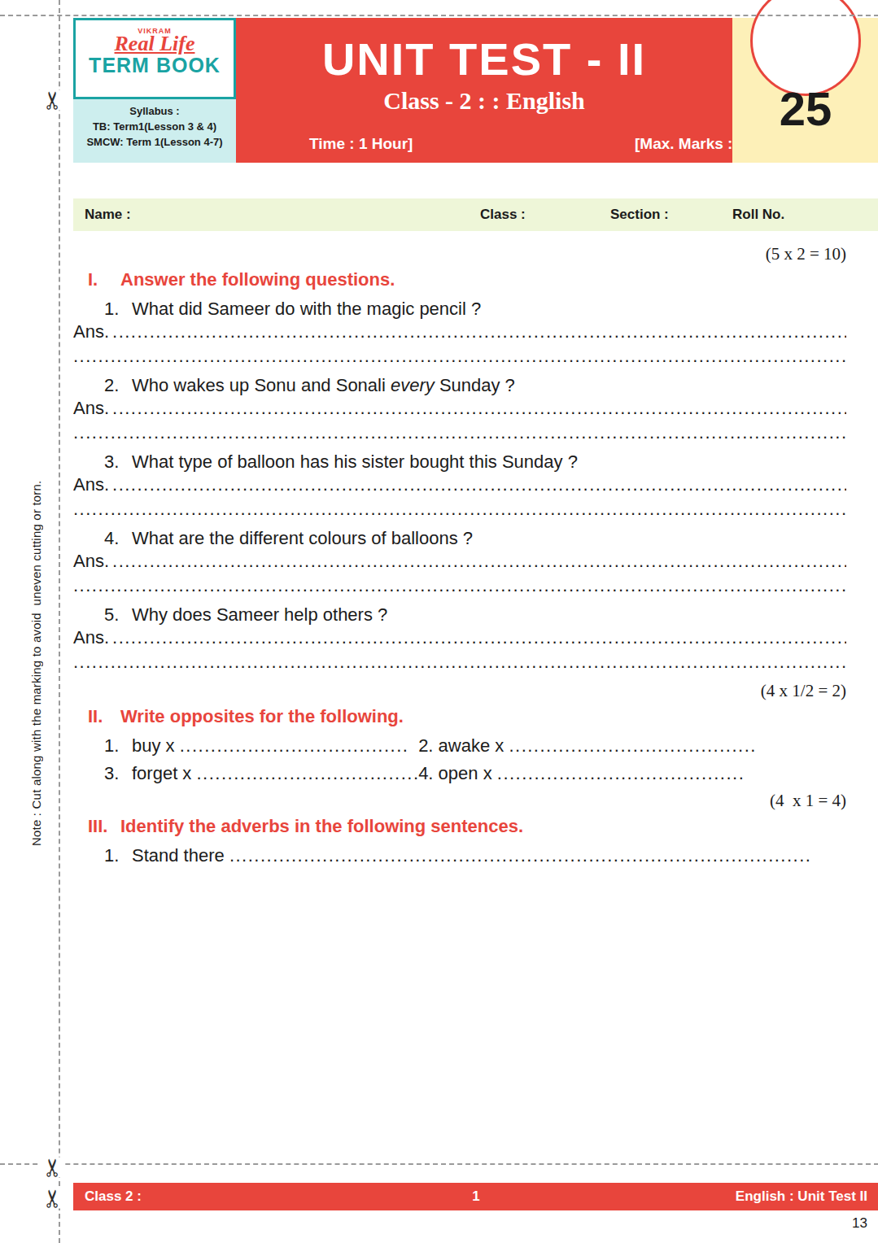✂
✂
✂
Note : Cut along with the marking to avoid uneven cutting or torn.
VIKRAM
Real Life
TERM BOOK
Syllabus :
TB: Term1(Lesson 3 & 4)
SMCW: Term 1(Lesson 4-7)
UNIT TEST - II
Class - 2 : : English
Time : 1 Hour] [Max. Marks : 25
25
Name : Class : Section : Roll No.
(5 x 2 = 10)
I. Answer the following questions.
1. What did Sameer do with the magic pencil ?
Ans..........................................................................................................................
..............................................................................................................................
2. Who wakes up Sonu and Sonali every Sunday ?
Ans..........................................................................................................................
..............................................................................................................................
3. What type of balloon has his sister bought this Sunday ?
Ans..........................................................................................................................
..............................................................................................................................
4. What are the different colours of balloons ?
Ans..........................................................................................................................
..............................................................................................................................
5. Why does Sameer help others ?
Ans..........................................................................................................................
..............................................................................................................................
(4 x 1/2 = 2)
II. Write opposites for the following.
1. buy x ..................................... 2. awake x ........................................
3. forget x .................................... 4. open x ........................................
(4 x 1 = 4)
III. Identify the adverbs in the following sentences.
1. Stand there ..............................................................................................
Class 2 : 1 English : Unit Test II
13